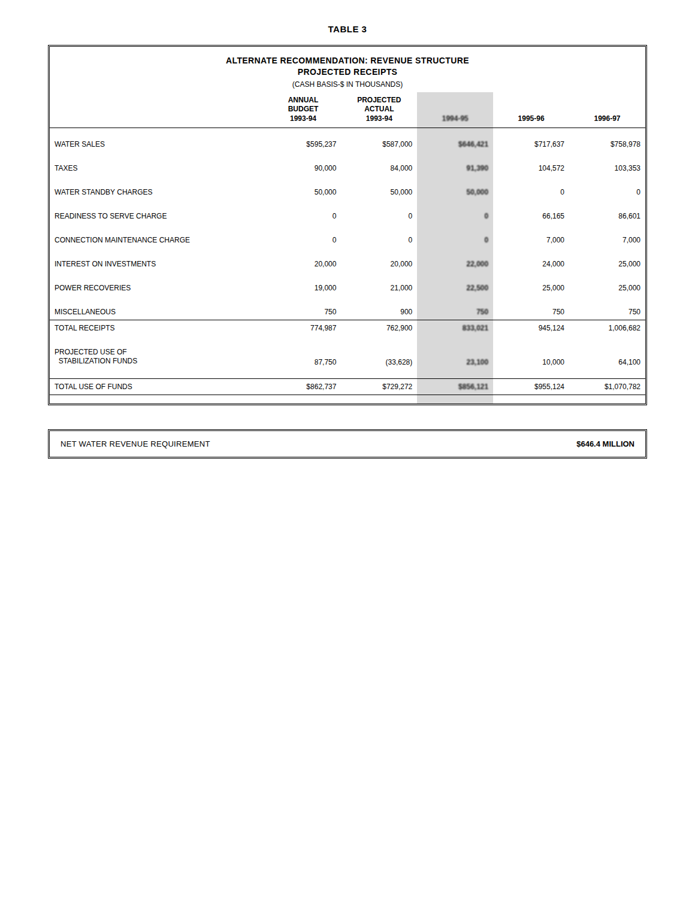TABLE 3
ALTERNATE RECOMMENDATION: REVENUE STRUCTURE
PROJECTED RECEIPTS
(CASH BASIS-$ IN THOUSANDS)
| | ANNUAL BUDGET 1993-94 | PROJECTED ACTUAL 1993-94 | 1994-95 | 1995-96 | 1996-97 |
| --- | --- | --- | --- | --- | --- |
| WATER SALES | $595,237 | $587,000 | $646,421 | $717,637 | $758,978 |
| TAXES | 90,000 | 84,000 | 91,390 | 104,572 | 103,353 |
| WATER STANDBY CHARGES | 50,000 | 50,000 | 50,000 | 0 | 0 |
| READINESS TO SERVE CHARGE | 0 | 0 | 0 | 66,165 | 86,601 |
| CONNECTION MAINTENANCE CHARGE | 0 | 0 | 0 | 7,000 | 7,000 |
| INTEREST ON INVESTMENTS | 20,000 | 20,000 | 22,000 | 24,000 | 25,000 |
| POWER RECOVERIES | 19,000 | 21,000 | 22,500 | 25,000 | 25,000 |
| MISCELLANEOUS | 750 | 900 | 750 | 750 | 750 |
| TOTAL RECEIPTS | 774,987 | 762,900 | 833,021 | 945,124 | 1,006,682 |
| PROJECTED USE OF STABILIZATION FUNDS | 87,750 | (33,628) | 23,100 | 10,000 | 64,100 |
| TOTAL USE OF FUNDS | $862,737 | $729,272 | $856,121 | $955,124 | $1,070,782 |
NET WATER REVENUE REQUIREMENT $646.4 MILLION